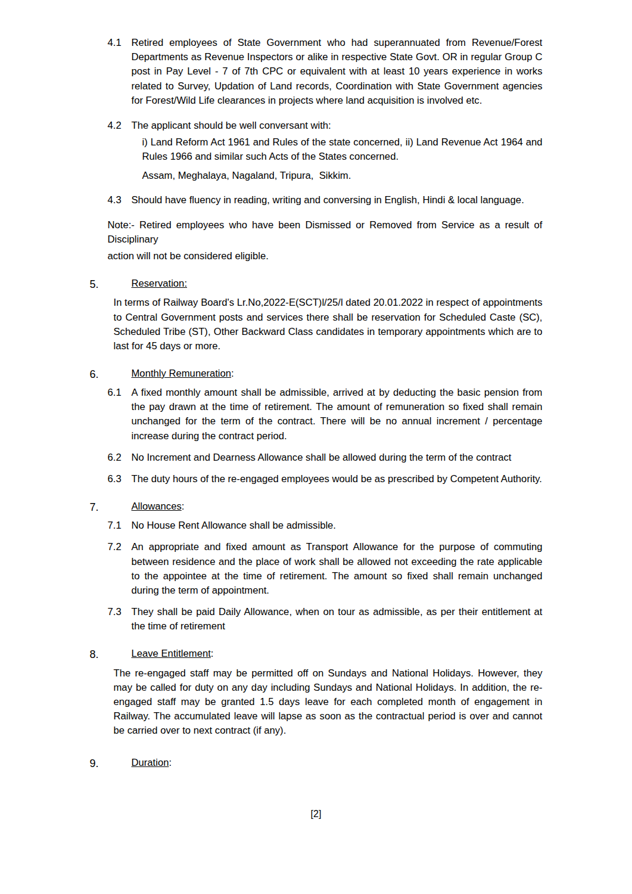4.1
Retired employees of State Government who had superannuated from Revenue/Forest Departments as Revenue Inspectors or alike in respective State Govt. OR in regular Group C post in Pay Level - 7 of 7th CPC or equivalent with at least 10 years experience in works related to Survey, Updation of Land records, Coordination with State Government agencies for Forest/Wild Life clearances in projects where land acquisition is involved etc.
4.2
The applicant should be well conversant with:
i) Land Reform Act 1961 and Rules of the state concerned, ii) Land Revenue Act 1964 and Rules 1966 and similar such Acts of the States concerned.
Assam, Meghalaya, Nagaland, Tripura, Sikkim.
4.3
Should have fluency in reading, writing and conversing in English, Hindi & local language.
Note:- Retired employees who have been Dismissed or Removed from Service as a result of Disciplinary
action will not be considered eligible.
5.
Reservation:
In terms of Railway Board's Lr.No,2022-E(SCT)l/25/l dated 20.01.2022 in respect of appointments to Central Government posts and services there shall be reservation for Scheduled Caste (SC), Scheduled Tribe (ST), Other Backward Class candidates in temporary appointments which are to last for 45 days or more.
6.
Monthly Remuneration:
6.1
A fixed monthly amount shall be admissible, arrived at by deducting the basic pension from the pay drawn at the time of retirement. The amount of remuneration so fixed shall remain unchanged for the term of the contract. There will be no annual increment / percentage increase during the contract period.
6.2
No Increment and Dearness Allowance shall be allowed during the term of the contract
6.3
The duty hours of the re-engaged employees would be as prescribed by Competent Authority.
7.
Allowances:
7.1
No House Rent Allowance shall be admissible.
7.2
An appropriate and fixed amount as Transport Allowance for the purpose of commuting between residence and the place of work shall be allowed not exceeding the rate applicable to the appointee at the time of retirement. The amount so fixed shall remain unchanged during the term of appointment.
7.3
They shall be paid Daily Allowance, when on tour as admissible, as per their entitlement at the time of retirement
8.
Leave Entitlement:
The re-engaged staff may be permitted off on Sundays and National Holidays. However, they may be called for duty on any day including Sundays and National Holidays. In addition, the re-engaged staff may be granted 1.5 days leave for each completed month of engagement in Railway. The accumulated leave will lapse as soon as the contractual period is over and cannot be carried over to next contract (if any).
9.
Duration:
[2]